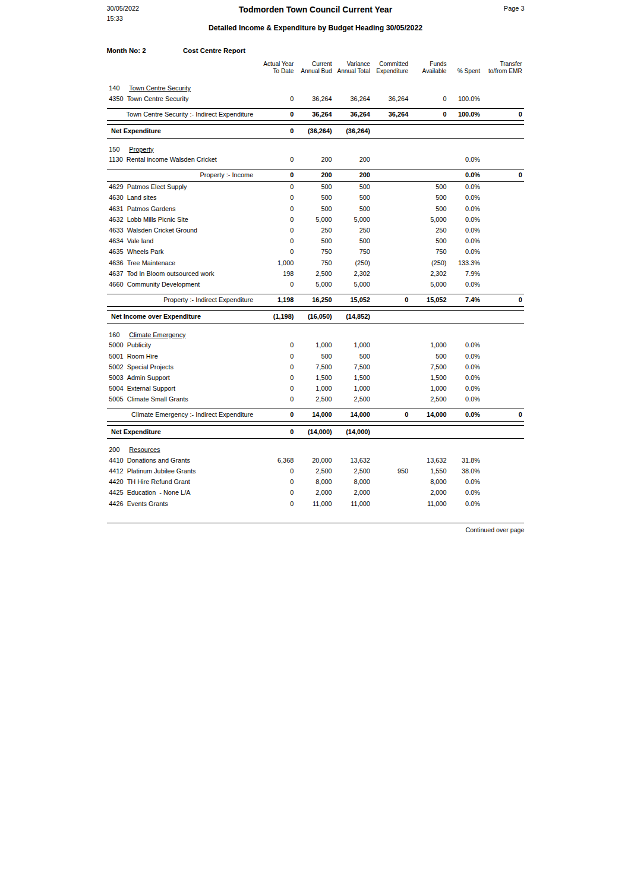30/05/2022
Todmorden Town Council Current Year
Page 3
15:33
Detailed Income & Expenditure by Budget Heading 30/05/2022
Month No: 2
Cost Centre Report
| | Actual Year To Date | Current Annual Bud | Variance Annual Total | Committed Expenditure | Funds Available | % Spent | Transfer to/from EMR |
| --- | --- | --- | --- | --- | --- | --- | --- |
| 140 Town Centre Security |
| 4350 Town Centre Security | 0 | 36,264 | 36,264 | 36,264 | 0 | 100.0% | |
| Town Centre Security :- Indirect Expenditure | 0 | 36,264 | 36,264 | 36,264 | 0 | 100.0% | 0 |
| Net Expenditure | 0 | (36,264) | (36,264) | | | | |
| 150 Property |
| 1130 Rental income Walsden Cricket | 0 | 200 | 200 | | | 0.0% | |
| Property :- Income | 0 | 200 | 200 | | | 0.0% | 0 |
| 4629 Patmos Elect Supply | 0 | 500 | 500 | | 500 | 0.0% | |
| 4630 Land sites | 0 | 500 | 500 | | 500 | 0.0% | |
| 4631 Patmos Gardens | 0 | 500 | 500 | | 500 | 0.0% | |
| 4632 Lobb Mills Picnic Site | 0 | 5,000 | 5,000 | | 5,000 | 0.0% | |
| 4633 Walsden Cricket Ground | 0 | 250 | 250 | | 250 | 0.0% | |
| 4634 Vale land | 0 | 500 | 500 | | 500 | 0.0% | |
| 4635 Wheels Park | 0 | 750 | 750 | | 750 | 0.0% | |
| 4636 Tree Maintenace | 1,000 | 750 | (250) | | (250) | 133.3% | |
| 4637 Tod In Bloom outsourced work | 198 | 2,500 | 2,302 | | 2,302 | 7.9% | |
| 4660 Community Development | 0 | 5,000 | 5,000 | | 5,000 | 0.0% | |
| Property :- Indirect Expenditure | 1,198 | 16,250 | 15,052 | 0 | 15,052 | 7.4% | 0 |
| Net Income over Expenditure | (1,198) | (16,050) | (14,852) | | | | |
| 160 Climate Emergency |
| 5000 Publicity | 0 | 1,000 | 1,000 | | 1,000 | 0.0% | |
| 5001 Room Hire | 0 | 500 | 500 | | 500 | 0.0% | |
| 5002 Special Projects | 0 | 7,500 | 7,500 | | 7,500 | 0.0% | |
| 5003 Admin Support | 0 | 1,500 | 1,500 | | 1,500 | 0.0% | |
| 5004 External Support | 0 | 1,000 | 1,000 | | 1,000 | 0.0% | |
| 5005 Climate Small Grants | 0 | 2,500 | 2,500 | | 2,500 | 0.0% | |
| Climate Emergency :- Indirect Expenditure | 0 | 14,000 | 14,000 | 0 | 14,000 | 0.0% | 0 |
| Net Expenditure | 0 | (14,000) | (14,000) | | | | |
| 200 Resources |
| 4410 Donations and Grants | 6,368 | 20,000 | 13,632 | | 13,632 | 31.8% | |
| 4412 Platinum Jubilee Grants | 0 | 2,500 | 2,500 | 950 | 1,550 | 38.0% | |
| 4420 TH Hire Refund Grant | 0 | 8,000 | 8,000 | | 8,000 | 0.0% | |
| 4425 Education - None L/A | 0 | 2,000 | 2,000 | | 2,000 | 0.0% | |
| 4426 Events Grants | 0 | 11,000 | 11,000 | | 11,000 | 0.0% | |
Continued over page